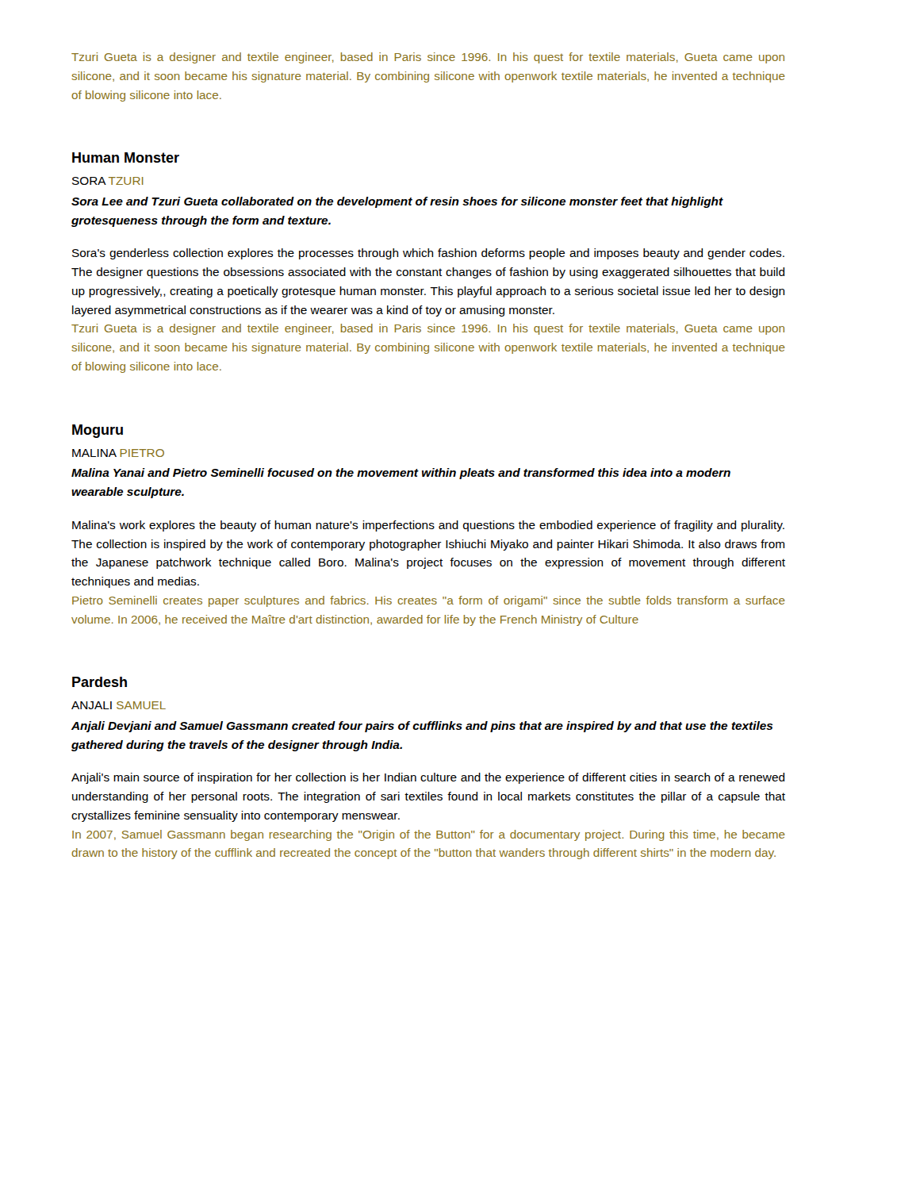Tzuri Gueta is a designer and textile engineer, based in Paris since 1996. In his quest for textile materials, Gueta came upon silicone, and it soon became his signature material. By combining silicone with openwork textile materials, he invented a technique of blowing silicone into lace.
Human Monster
Sora Tzuri
Sora Lee and Tzuri Gueta collaborated on the development of resin shoes for silicone monster feet that highlight grotesqueness through the form and texture.
Sora's genderless collection explores the processes through which fashion deforms people and imposes beauty and gender codes. The designer questions the obsessions associated with the constant changes of fashion by using exaggerated silhouettes that build up progressively,, creating a poetically grotesque human monster. This playful approach to a serious societal issue led her to design layered asymmetrical constructions as if the wearer was a kind of toy or amusing monster.
Tzuri Gueta is a designer and textile engineer, based in Paris since 1996. In his quest for textile materials, Gueta came upon silicone, and it soon became his signature material. By combining silicone with openwork textile materials, he invented a technique of blowing silicone into lace.
Moguru
Malina Pietro
Malina Yanai and Pietro Seminelli focused on the movement within pleats and transformed this idea into a modern wearable sculpture.
Malina's work explores the beauty of human nature's imperfections and questions the embodied experience of fragility and plurality. The collection is inspired by the work of contemporary photographer Ishiuchi Miyako and painter Hikari Shimoda. It also draws from the Japanese patchwork technique called Boro. Malina's project focuses on the expression of movement through different techniques and medias.
Pietro Seminelli creates paper sculptures and fabrics. His creates "a form of origami" since the subtle folds transform a surface volume. In 2006, he received the Maître d'art distinction, awarded for life by the French Ministry of Culture
Pardesh
Anjali Samuel
Anjali Devjani and Samuel Gassmann created four pairs of cufflinks and pins that are inspired by and that use the textiles gathered during the travels of the designer through India.
Anjali's main source of inspiration for her collection is her Indian culture and the experience of different cities in search of a renewed understanding of her personal roots. The integration of sari textiles found in local markets constitutes the pillar of a capsule that crystallizes feminine sensuality into contemporary menswear.
In 2007, Samuel Gassmann began researching the "Origin of the Button" for a documentary project. During this time, he became drawn to the history of the cufflink and recreated the concept of the "button that wanders through different shirts" in the modern day.